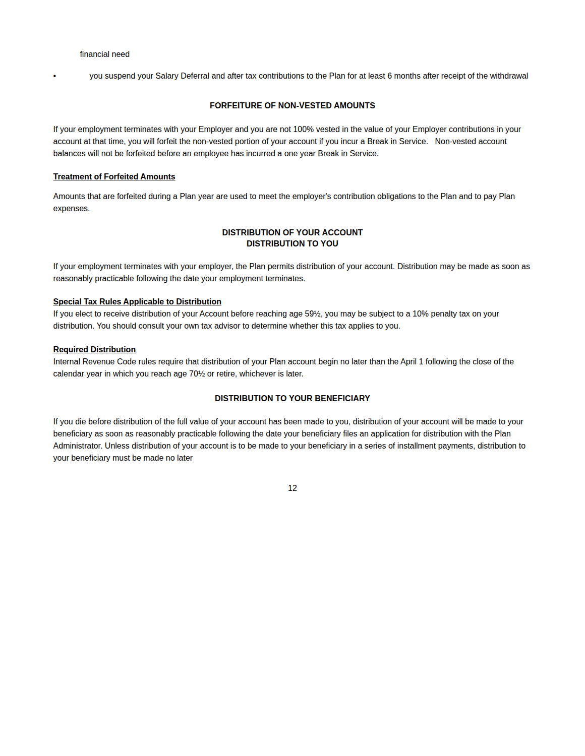financial need
you suspend your Salary Deferral and after tax contributions to the Plan for at least 6 months after receipt of the withdrawal
FORFEITURE OF NON-VESTED AMOUNTS
If your employment terminates with your Employer and you are not 100% vested in the value of your Employer contributions in your account at that time, you will forfeit the non-vested portion of your account if you incur a Break in Service. Non-vested account balances will not be forfeited before an employee has incurred a one year Break in Service.
Treatment of Forfeited Amounts
Amounts that are forfeited during a Plan year are used to meet the employer's contribution obligations to the Plan and to pay Plan expenses.
DISTRIBUTION OF YOUR ACCOUNT
DISTRIBUTION TO YOU
If your employment terminates with your employer, the Plan permits distribution of your account. Distribution may be made as soon as reasonably practicable following the date your employment terminates.
Special Tax Rules Applicable to Distribution
If you elect to receive distribution of your Account before reaching age 59½, you may be subject to a 10% penalty tax on your distribution. You should consult your own tax advisor to determine whether this tax applies to you.
Required Distribution
Internal Revenue Code rules require that distribution of your Plan account begin no later than the April 1 following the close of the calendar year in which you reach age 70½ or retire, whichever is later.
DISTRIBUTION TO YOUR BENEFICIARY
If you die before distribution of the full value of your account has been made to you, distribution of your account will be made to your beneficiary as soon as reasonably practicable following the date your beneficiary files an application for distribution with the Plan Administrator. Unless distribution of your account is to be made to your beneficiary in a series of installment payments, distribution to your beneficiary must be made no later
12